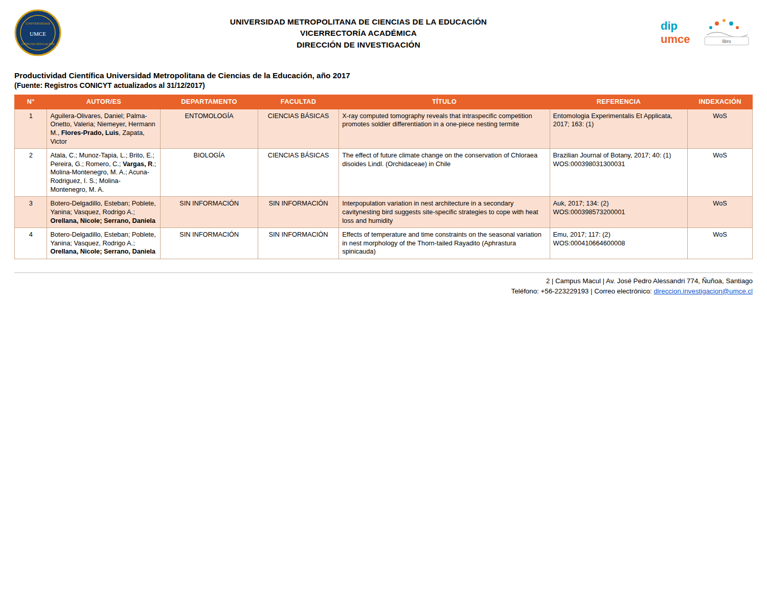UNIVERSIDAD METROPOLITANA DE CIENCIAS DE LA EDUCACIÓN
VICERRECTORÍA ACADÉMICA
DIRECCIÓN DE INVESTIGACIÓN
Productividad Científica Universidad Metropolitana de Ciencias de la Educación, año 2017
(Fuente: Registros CONICYT actualizados al 31/12/2017)
| N° | AUTOR/ES | DEPARTAMENTO | FACULTAD | TÍTULO | REFERENCIA | INDEXACIÓN |
| --- | --- | --- | --- | --- | --- | --- |
| 1 | Aguilera-Olivares, Daniel; Palma-Onetto, Valeria; Niemeyer, Hermann M., Flores-Prado, Luis , Zapata, Victor | ENTOMOLOGÍA | CIENCIAS BÁSICAS | X-ray computed tomography reveals that intraspecific competition promotes soldier differentiation in a one-piece nesting termite | Entomologia Experimentalis Et Applicata, 2017; 163: (1) | WoS |
| 2 | Atala, C.; Munoz-Tapia, L.; Brito, E.; Pereira, G.; Romero, C.; Vargas, R .; Molina-Montenegro, M. A.; Acuna-Rodriguez, I. S.; Molina-Montenegro, M. A. | BIOLOGÍA | CIENCIAS BÁSICAS | The effect of future climate change on the conservation of Chloraea disoides Lindl. (Orchidaceae) in Chile | Brazilian Journal of Botany, 2017; 40: (1) WOS:000398031300031 | WoS |
| 3 | Botero-Delgadillo, Esteban; Poblete, Yanina; Vasquez, Rodrigo A.; Orellana, Nicole; Serrano, Daniela | SIN INFORMACIÓN | SIN INFORMACIÓN | Interpopulation variation in nest architecture in a secondary cavitynesting bird suggests site-specific strategies to cope with heat loss and humidity | Auk, 2017; 134: (2) WOS:000398573200001 | WoS |
| 4 | Botero-Delgadillo, Esteban; Poblete, Yanina; Vasquez, Rodrigo A.; Orellana, Nicole; Serrano, Daniela | SIN INFORMACIÓN | SIN INFORMACIÓN | Effects of temperature and time constraints on the seasonal variation in nest morphology of the Thorn-tailed Rayadito (Aphrastura spinicauda) | Emu, 2017; 117: (2) WOS:000410664600008 | WoS |
2 | Campus Macul | Av. José Pedro Alessandri 774, Ñuñoa, Santiago
Teléfono: +56-223229193 | Correo electrónico: direccion.investigacion@umce.cl